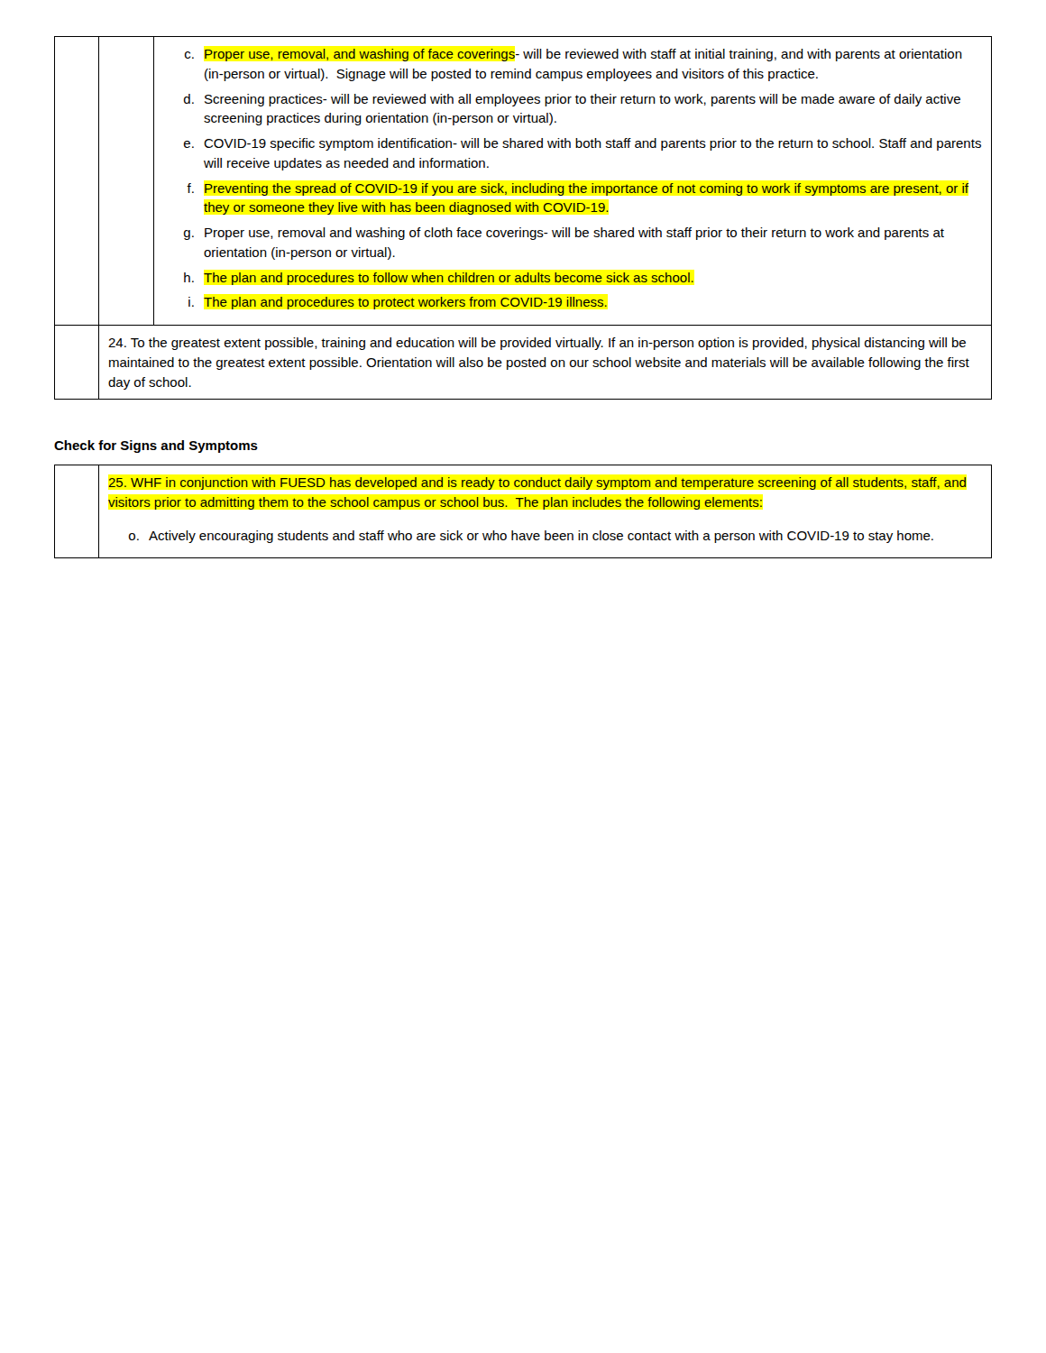| | | Proper use, removal, and washing of face coverings - will be reviewed with staff at initial training, and with parents at orientation (in-person or virtual). Signage will be posted to remind campus employees and visitors of this practice. Screening practices- will be reviewed with all employees prior to their return to work, parents will be made aware of daily active screening practices during orientation (in-person or virtual). COVID-19 specific symptom identification- will be shared with both staff and parents prior to the return to school. Staff and parents will receive updates as needed and information. Preventing the spread of COVID-19 if you are sick, including the importance of not coming to work if symptoms are present, or if they or someone they live with has been diagnosed with COVID-19. Proper use, removal and washing of cloth face coverings- will be shared with staff prior to their return to work and parents at orientation (in-person or virtual). The plan and procedures to follow when children or adults become sick as school. The plan and procedures to protect workers from COVID-19 illness. |
| | 24. To the greatest extent possible, training and education will be provided virtually. If an in-person option is provided, physical distancing will be maintained to the greatest extent possible. Orientation will also be posted on our school website and materials will be available following the first day of school. |
Check for Signs and Symptoms
| | 25. WHF in conjunction with FUESD has developed and is ready to conduct daily symptom and temperature screening of all students, staff, and visitors prior to admitting them to the school campus or school bus. The plan includes the following elements: Actively encouraging students and staff who are sick or who have been in close contact with a person with COVID-19 to stay home. |